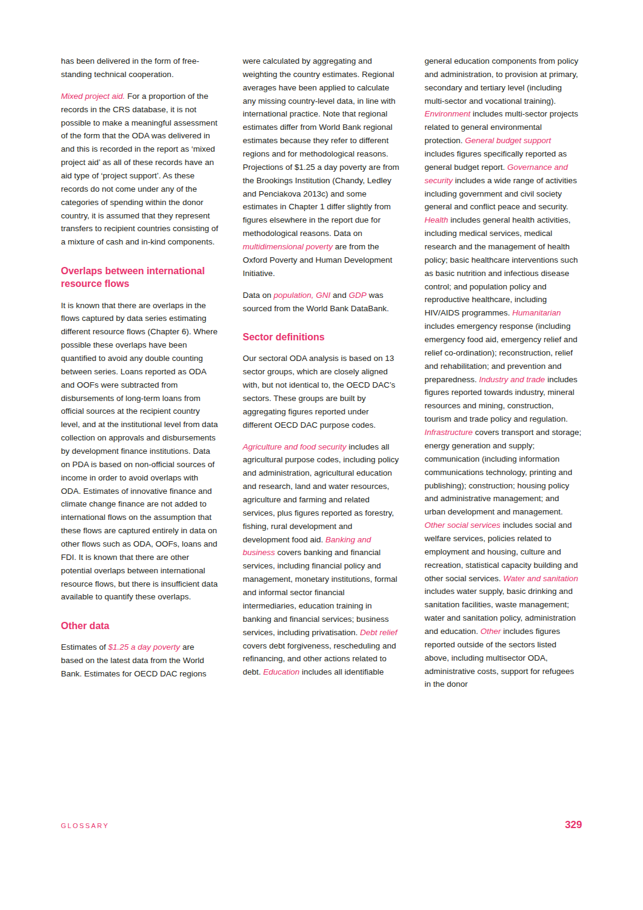has been delivered in the form of free-standing technical cooperation.
Mixed project aid. For a proportion of the records in the CRS database, it is not possible to make a meaningful assessment of the form that the ODA was delivered in and this is recorded in the report as ‘mixed project aid’ as all of these records have an aid type of ‘project support’. As these records do not come under any of the categories of spending within the donor country, it is assumed that they represent transfers to recipient countries consisting of a mixture of cash and in-kind components.
Overlaps between international resource flows
It is known that there are overlaps in the flows captured by data series estimating different resource flows (Chapter 6). Where possible these overlaps have been quantified to avoid any double counting between series. Loans reported as ODA and OOFs were subtracted from disbursements of long-term loans from official sources at the recipient country level, and at the institutional level from data collection on approvals and disbursements by development finance institutions. Data on PDA is based on non-official sources of income in order to avoid overlaps with ODA. Estimates of innovative finance and climate change finance are not added to international flows on the assumption that these flows are captured entirely in data on other flows such as ODA, OOFs, loans and FDI. It is known that there are other potential overlaps between international resource flows, but there is insufficient data available to quantify these overlaps.
Other data
Estimates of $1.25 a day poverty are based on the latest data from the World Bank. Estimates for OECD DAC regions were calculated by aggregating and weighting the country estimates. Regional averages have been applied to calculate any missing country-level data, in line with international practice. Note that regional estimates differ from World Bank regional estimates because they refer to different regions and for methodological reasons. Projections of $1.25 a day poverty are from the Brookings Institution (Chandy, Ledley and Penciakova 2013c) and some estimates in Chapter 1 differ slightly from figures elsewhere in the report due for methodological reasons. Data on multidimensional poverty are from the Oxford Poverty and Human Development Initiative.
Data on population, GNI and GDP was sourced from the World Bank DataBank.
Sector definitions
Our sectoral ODA analysis is based on 13 sector groups, which are closely aligned with, but not identical to, the OECD DAC’s sectors. These groups are built by aggregating figures reported under different OECD DAC purpose codes.
Agriculture and food security includes all agricultural purpose codes, including policy and administration, agricultural education and research, land and water resources, agriculture and farming and related services, plus figures reported as forestry, fishing, rural development and development food aid. Banking and business covers banking and financial services, including financial policy and management, monetary institutions, formal and informal sector financial intermediaries, education training in banking and financial services; business services, including privatisation. Debt relief covers debt forgiveness, rescheduling and refinancing, and other actions related to debt. Education includes all identifiable general education components from policy and administration, to provision at primary, secondary and tertiary level (including multi-sector and vocational training). Environment includes multi-sector projects related to general environmental protection. General budget support includes figures specifically reported as general budget report. Governance and security includes a wide range of activities including government and civil society general and conflict peace and security. Health includes general health activities, including medical services, medical research and the management of health policy; basic healthcare interventions such as basic nutrition and infectious disease control; and population policy and reproductive healthcare, including HIV/AIDS programmes. Humanitarian includes emergency response (including emergency food aid, emergency relief and relief co-ordination); reconstruction, relief and rehabilitation; and prevention and preparedness. Industry and trade includes figures reported towards industry, mineral resources and mining, construction, tourism and trade policy and regulation. Infrastructure covers transport and storage; energy generation and supply; communication (including information communications technology, printing and publishing); construction; housing policy and administrative management; and urban development and management. Other social services includes social and welfare services, policies related to employment and housing, culture and recreation, statistical capacity building and other social services. Water and sanitation includes water supply, basic drinking and sanitation facilities, waste management; water and sanitation policy, administration and education. Other includes figures reported outside of the sectors listed above, including multisector ODA, administrative costs, support for refugees in the donor
Glossary
329